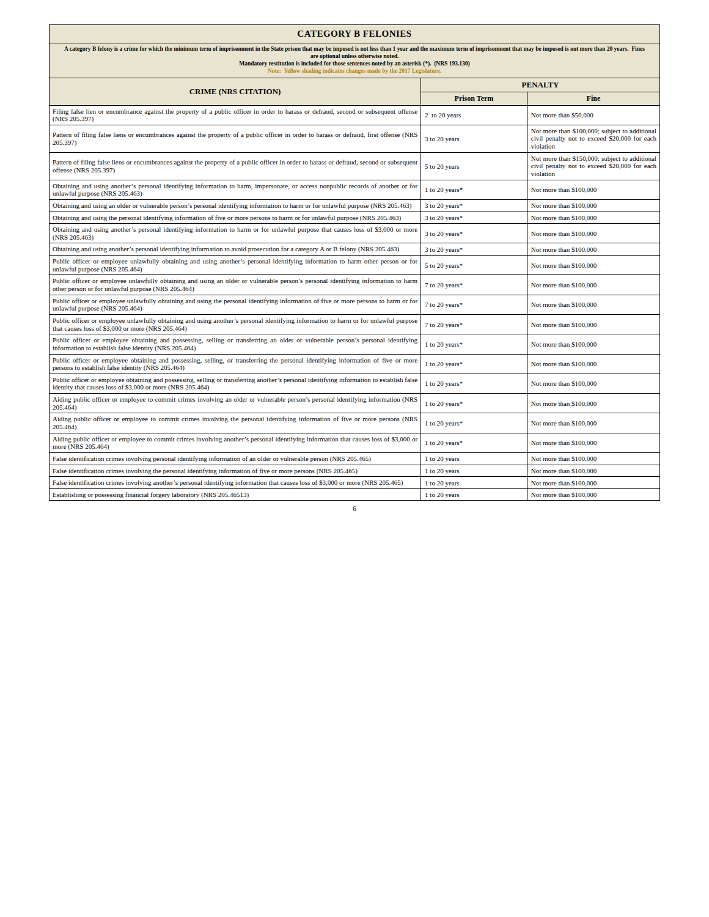| CATEGORY B FELONIES |
| A category B felony is a crime for which the minimum term of imprisonment in the State prison that may be imposed is not less than 1 year and the maximum term of imprisonment that may be imposed is not more than 20 years. Fines are optional unless otherwise noted. Mandatory restitution is included for those sentences noted by an asterisk (*). (NRS 193.130) Note: Yellow shading indicates changes made by the 2017 Legislature. |
| CRIME (NRS CITATION) | PENALTY |
| Prison Term | Fine |
| Filing false lien or encumbrance against the property of a public officer in order to harass or defraud, second or subsequent offense (NRS 205.397) | 2 to 20 years | Not more than $50,000 |
| Pattern of filing false liens or encumbrances against the property of a public officer in order to harass or defraud, first offense (NRS 205.397) | 3 to 20 years | Not more than $100,000; subject to additional civil penalty not to exceed $20,000 for each violation |
| Pattern of filing false liens or encumbrances against the property of a public officer in order to harass or defraud, second or subsequent offense (NRS 205.397) | 5 to 20 years | Not more than $150,000; subject to additional civil penalty not to exceed $20,000 for each violation |
| Obtaining and using another’s personal identifying information to harm, impersonate, or access nonpublic records of another or for unlawful purpose (NRS 205.463) | 1 to 20 years * | Not more than $100,000 |
| Obtaining and using an older or vulnerable person’s personal identifying information to harm or for unlawful purpose (NRS 205.463) | 3 to 20 years* | Not more than $100,000 |
| Obtaining and using the personal identifying information of five or more persons to harm or for unlawful purpose (NRS 205.463) | 3 to 20 years* | Not more than $100,000 |
| Obtaining and using another’s personal identifying information to harm or for unlawful purpose that causes loss of $3,000 or more (NRS 205.463) | 3 to 20 years* | Not more than $100,000 |
| Obtaining and using another’s personal identifying information to avoid prosecution for a category A or B felony (NRS 205.463) | 3 to 20 years* | Not more than $100,000 |
| Public officer or employee unlawfully obtaining and using another’s personal identifying information to harm other person or for unlawful purpose (NRS 205.464) | 5 to 20 years* | Not more than $100,000 |
| Public officer or employee unlawfully obtaining and using an older or vulnerable person’s personal identifying information to harm other person or for unlawful purpose (NRS 205.464) | 7 to 20 years* | Not more than $100,000 |
| Public officer or employee unlawfully obtaining and using the personal identifying information of five or more persons to harm or for unlawful purpose (NRS 205.464) | 7 to 20 years* | Not more than $100,000 |
| Public officer or employee unlawfully obtaining and using another’s personal identifying information to harm or for unlawful purpose that causes loss of $3,000 or more (NRS 205.464) | 7 to 20 years* | Not more than $100,000 |
| Public officer or employee obtaining and possessing, selling or transferring an older or vulnerable person’s personal identifying information to establish false identity (NRS 205.464) | 1 to 20 years* | Not more than $100,000 |
| Public officer or employee obtaining and possessing, selling, or transferring the personal identifying information of five or more persons to establish false identity (NRS 205.464) | 1 to 20 years* | Not more than $100,000 |
| Public officer or employee obtaining and possessing, selling or transferring another’s personal identifying information to establish false identity that causes loss of $3,000 or more (NRS 205.464) | 1 to 20 years* | Not more than $100,000 |
| Aiding public officer or employee to commit crimes involving an older or vulnerable person’s personal identifying information (NRS 205.464) | 1 to 20 years* | Not more than $100,000 |
| Aiding public officer or employee to commit crimes involving the personal identifying information of five or more persons (NRS 205.464) | 1 to 20 years* | Not more than $100,000 |
| Aiding public officer or employee to commit crimes involving another’s personal identifying information that causes loss of $3,000 or more (NRS 205.464) | 1 to 20 years* | Not more than $100,000 |
| False identification crimes involving personal identifying information of an older or vulnerable person (NRS 205.465) | 1 to 20 years | Not more than $100,000 |
| False identification crimes involving the personal identifying information of five or more persons (NRS 205.465) | 1 to 20 years | Not more than $100,000 |
| False identification crimes involving another’s personal identifying information that causes loss of $3,000 or more (NRS 205.465) | 1 to 20 years | Not more than $100,000 |
| Establishing or possessing financial forgery laboratory (NRS 205.46513) | 1 to 20 years | Not more than $100,000 |
6